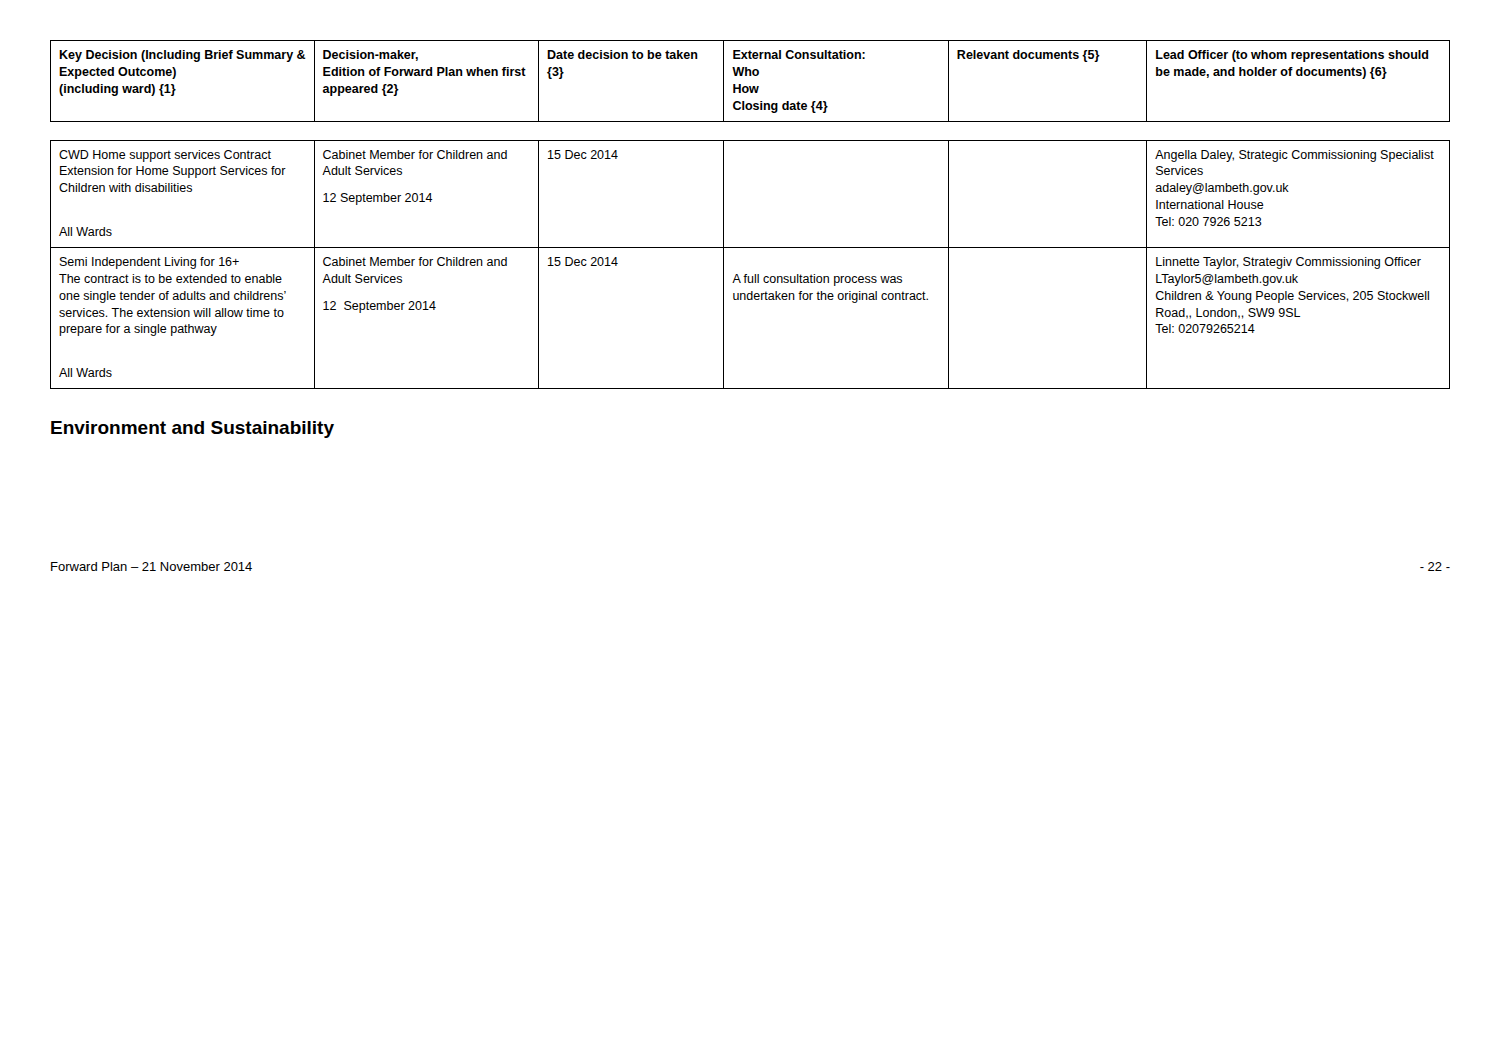| Key Decision (Including Brief Summary & Expected Outcome) (including ward) {1} | Decision-maker, Edition of Forward Plan when first appeared {2} | Date decision to be taken {3} | External Consultation: Who How Closing date {4} | Relevant documents {5} | Lead Officer (to whom representations should be made, and holder of documents) {6} |
| --- | --- | --- | --- | --- | --- |
| CWD Home support services Contract Extension for Home Support Services for Children with disabilities All Wards | Cabinet Member for Children and Adult Services 12 September 2014 | 15 Dec 2014 | | | Angella Daley, Strategic Commissioning Specialist Services adaley@lambeth.gov.uk International House Tel: 020 7926 5213 |
| Semi Independent Living for 16+ The contract is to be extended to enable one single tender of adults and childrens’ services. The extension will allow time to prepare for a single pathway All Wards | Cabinet Member for Children and Adult Services 12 September 2014 | 15 Dec 2014 | A full consultation process was undertaken for the original contract. | | Linnette Taylor, Strategiv Commissioning Officer LTaylor5@lambeth.gov.uk Children & Young People Services, 205 Stockwell Road,, London,, SW9 9SL Tel: 02079265214 |
Environment and Sustainability
Forward Plan – 21 November 2014 - 22 -